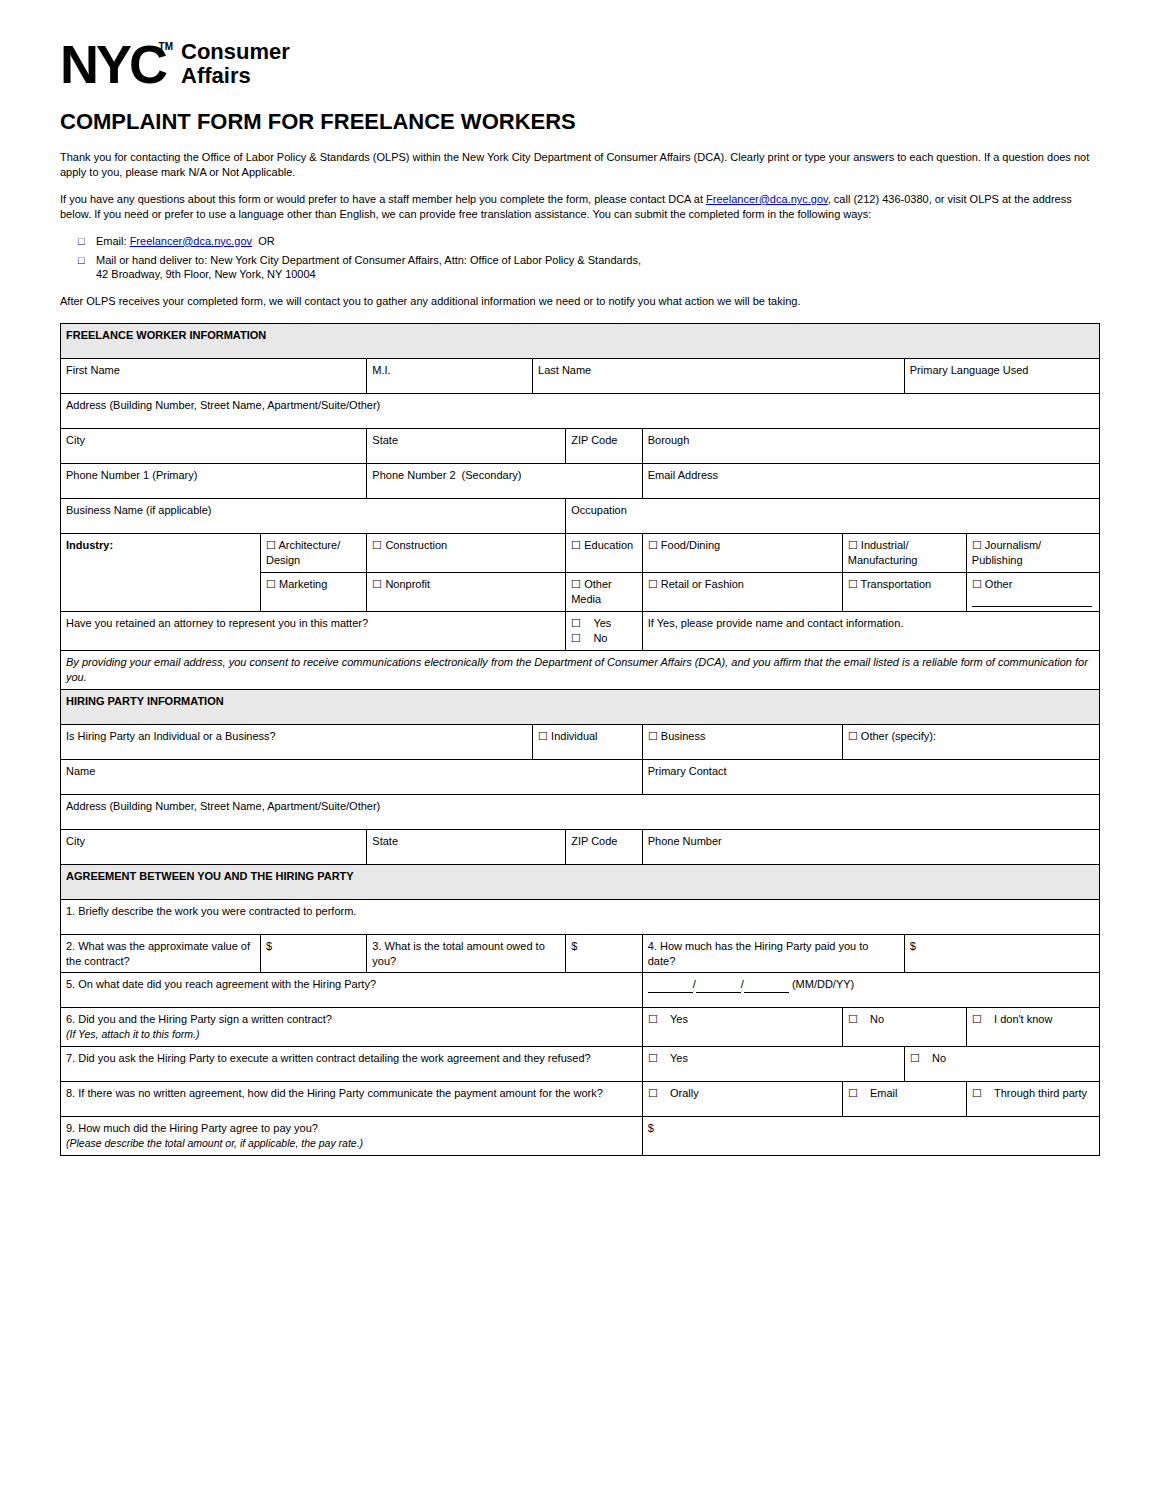NYCTM
Consumer
Affairs
COMPLAINT FORM FOR FREELANCE WORKERS
Thank you for contacting the Office of Labor Policy & Standards (OLPS) within the New York City Department of Consumer Affairs (DCA). Clearly print or type your answers to each question. If a question does not apply to you, please mark N/A or Not Applicable.
If you have any questions about this form or would prefer to have a staff member help you complete the form, please contact DCA at Freelancer@dca.nyc.gov, call (212) 436-0380, or visit OLPS at the address below. If you need or prefer to use a language other than English, we can provide free translation assistance. You can submit the completed form in the following ways:
Email: Freelancer@dca.nyc.gov OR
Mail or hand deliver to: New York City Department of Consumer Affairs, Attn: Office of Labor Policy & Standards,
42 Broadway, 9th Floor, New York, NY 10004
After OLPS receives your completed form, we will contact you to gather any additional information we need or to notify you what action we will be taking.
| FREELANCE WORKER INFORMATION |
| First Name | M.I. | Last Name | Primary Language Used |
| Address (Building Number, Street Name, Apartment/Suite/Other) |
| City | State | ZIP Code | Borough |
| Phone Number 1 (Primary) | Phone Number 2 (Secondary) | Email Address |
| Business Name (if applicable) | Occupation |
| Industry: | ☐ Architecture/ Design | ☐ Construction | ☐ Education | ☐ Food/Dining | ☐ Industrial/ Manufacturing | ☐ Journalism/ Publishing |
| ☐ Marketing | ☐ Nonprofit | ☐ Other Media | ☐ Retail or Fashion | ☐ Transportation | ☐ Other |
| Have you retained an attorney to represent you in this matter? | ☐ Yes ☐ No | If Yes, please provide name and contact information. |
| By providing your email address, you consent to receive communications electronically from the Department of Consumer Affairs (DCA), and you affirm that the email listed is a reliable form of communication for you. |
| HIRING PARTY INFORMATION |
| Is Hiring Party an Individual or a Business? | ☐ Individual | ☐ Business | ☐ Other (specify): |
| Name | Primary Contact |
| Address (Building Number, Street Name, Apartment/Suite/Other) |
| City | State | ZIP Code | Phone Number |
| AGREEMENT BETWEEN YOU AND THE HIRING PARTY |
| 1. Briefly describe the work you were contracted to perform. |
| 2. What was the approximate value of the contract? | $ | 3. What is the total amount owed to you? | $ | 4. How much has the Hiring Party paid you to date? | $ |
| 5. On what date did you reach agreement with the Hiring Party? | / / (MM/DD/YY) |
| 6. Did you and the Hiring Party sign a written contract? (If Yes, attach it to this form.) | ☐ Yes | ☐ No | ☐ I don't know |
| 7. Did you ask the Hiring Party to execute a written contract detailing the work agreement and they refused? | ☐ Yes | ☐ No |
| 8. If there was no written agreement, how did the Hiring Party communicate the payment amount for the work? | ☐ Orally | ☐ Email | ☐ Through third party |
| 9. How much did the Hiring Party agree to pay you? (Please describe the total amount or, if applicable, the pay rate.) | $ |